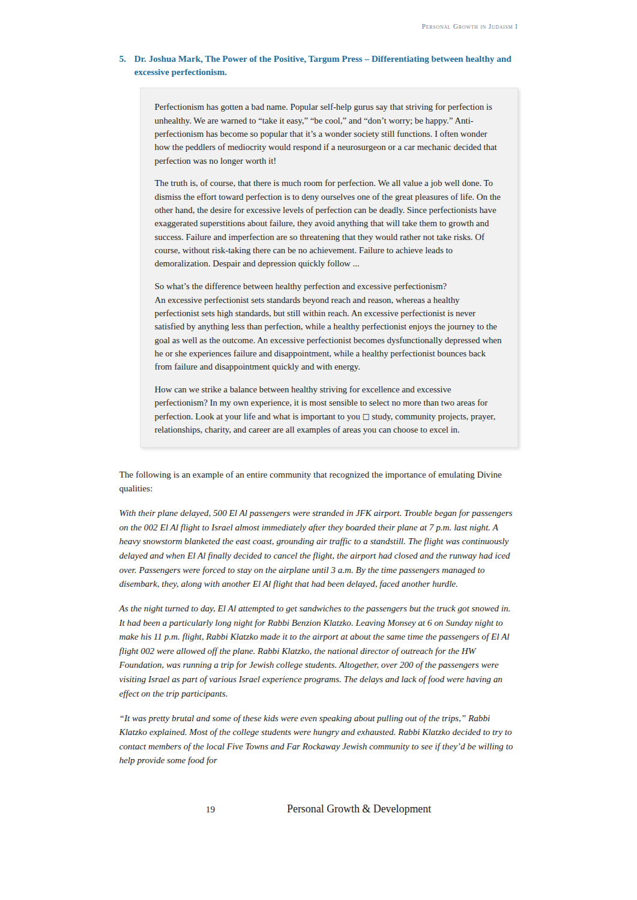Personal Growth in Judaism I
5. Dr. Joshua Mark, The Power of the Positive, Targum Press – Differentiating between healthy and excessive perfectionism.
Perfectionism has gotten a bad name. Popular self-help gurus say that striving for perfection is unhealthy. We are warned to “take it easy,” “be cool,” and “don’t worry; be happy.” Anti-perfectionism has become so popular that it’s a wonder society still functions. I often wonder how the peddlers of mediocrity would respond if a neurosurgeon or a car mechanic decided that perfection was no longer worth it!
The truth is, of course, that there is much room for perfection. We all value a job well done. To dismiss the effort toward perfection is to deny ourselves one of the great pleasures of life. On the other hand, the desire for excessive levels of perfection can be deadly. Since perfectionists have exaggerated superstitions about failure, they avoid anything that will take them to growth and success. Failure and imperfection are so threatening that they would rather not take risks. Of course, without risk-taking there can be no achievement. Failure to achieve leads to demoralization. Despair and depression quickly follow ...
So what’s the difference between healthy perfection and excessive perfectionism?
An excessive perfectionist sets standards beyond reach and reason, whereas a healthy perfectionist sets high standards, but still within reach. An excessive perfectionist is never satisfied by anything less than perfection, while a healthy perfectionist enjoys the journey to the goal as well as the outcome. An excessive perfectionist becomes dysfunctionally depressed when he or she experiences failure and disappointment, while a healthy perfectionist bounces back from failure and disappointment quickly and with energy.
How can we strike a balance between healthy striving for excellence and excessive perfectionism? In my own experience, it is most sensible to select no more than two areas for perfection. Look at your life and what is important to you □ study, community projects, prayer, relationships, charity, and career are all examples of areas you can choose to excel in.
The following is an example of an entire community that recognized the importance of emulating Divine qualities:
With their plane delayed, 500 El Al passengers were stranded in JFK airport. Trouble began for passengers on the 002 El Al flight to Israel almost immediately after they boarded their plane at 7 p.m. last night. A heavy snowstorm blanketed the east coast, grounding air traffic to a standstill. The flight was continuously delayed and when El Al finally decided to cancel the flight, the airport had closed and the runway had iced over. Passengers were forced to stay on the airplane until 3 a.m. By the time passengers managed to disembark, they, along with another El Al flight that had been delayed, faced another hurdle.
As the night turned to day, El Al attempted to get sandwiches to the passengers but the truck got snowed in.
It had been a particularly long night for Rabbi Benzion Klatzko. Leaving Monsey at 6 on Sunday night to make his 11 p.m. flight, Rabbi Klatzko made it to the airport at about the same time the passengers of El Al flight 002 were allowed off the plane. Rabbi Klatzko, the national director of outreach for the HW Foundation, was running a trip for Jewish college students. Altogether, over 200 of the passengers were visiting Israel as part of various Israel experience programs. The delays and lack of food were having an effect on the trip participants.
“It was pretty brutal and some of these kids were even speaking about pulling out of the trips,” Rabbi Klatzko explained. Most of the college students were hungry and exhausted. Rabbi Klatzko decided to try to contact members of the local Five Towns and Far Rockaway Jewish community to see if they’d be willing to help provide some food for
19 Personal Growth & Development